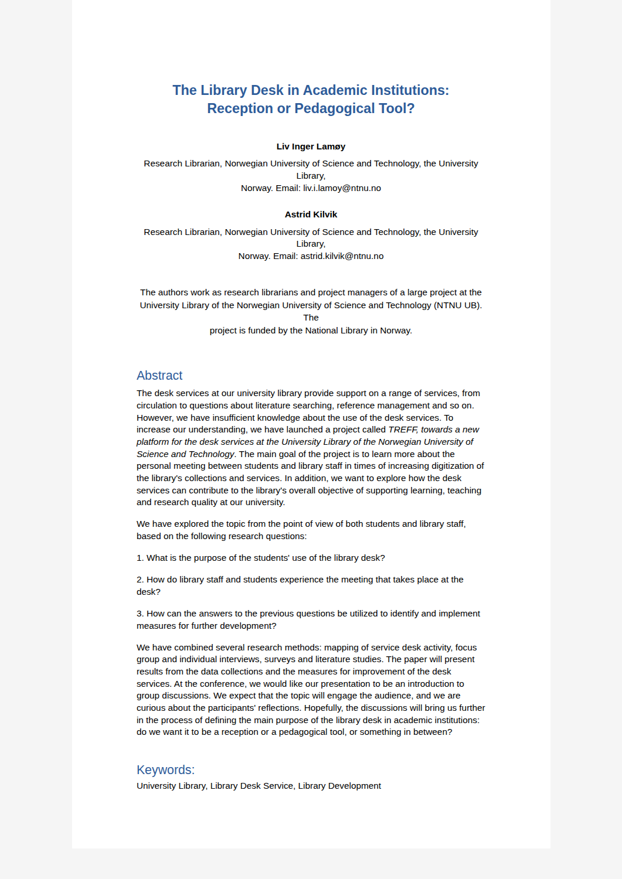The Library Desk in Academic Institutions:
Reception or Pedagogical Tool?
Liv Inger Lamøy
Research Librarian, Norwegian University of Science and Technology, the University Library,
Norway. Email: liv.i.lamoy@ntnu.no
Astrid Kilvik
Research Librarian, Norwegian University of Science and Technology, the University Library,
Norway. Email: astrid.kilvik@ntnu.no
The authors work as research librarians and project managers of a large project at the
University Library of the Norwegian University of Science and Technology (NTNU UB). The
project is funded by the National Library in Norway.
Abstract
The desk services at our university library provide support on a range of services, from circulation to questions about literature searching, reference management and so on. However, we have insufficient knowledge about the use of the desk services. To increase our understanding, we have launched a project called TREFF, towards a new platform for the desk services at the University Library of the Norwegian University of Science and Technology. The main goal of the project is to learn more about the personal meeting between students and library staff in times of increasing digitization of the library's collections and services. In addition, we want to explore how the desk services can contribute to the library's overall objective of supporting learning, teaching and research quality at our university.
We have explored the topic from the point of view of both students and library staff, based on the following research questions:
1. What is the purpose of the students' use of the library desk?
2. How do library staff and students experience the meeting that takes place at the desk?
3. How can the answers to the previous questions be utilized to identify and implement measures for further development?
We have combined several research methods: mapping of service desk activity, focus group and individual interviews, surveys and literature studies. The paper will present results from the data collections and the measures for improvement of the desk services. At the conference, we would like our presentation to be an introduction to group discussions. We expect that the topic will engage the audience, and we are curious about the participants' reflections. Hopefully, the discussions will bring us further in the process of defining the main purpose of the library desk in academic institutions: do we want it to be a reception or a pedagogical tool, or something in between?
Keywords:
University Library, Library Desk Service, Library Development